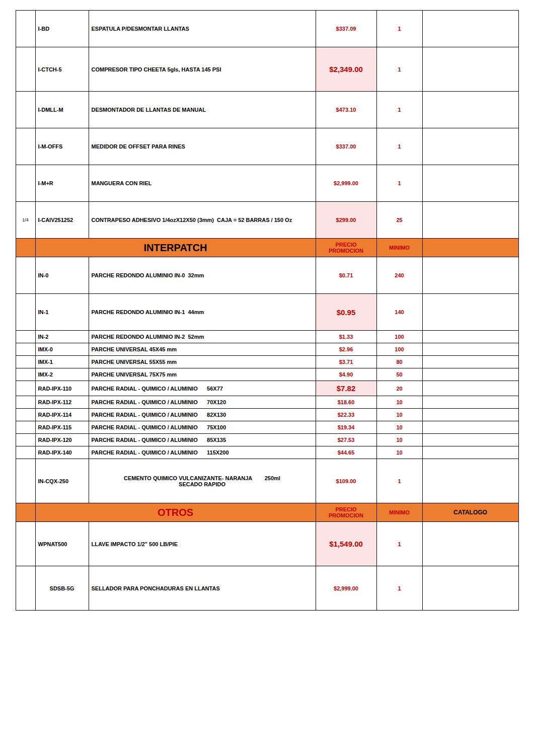| | I-BD | ESPATULA P/DESMONTAR LLANTAS | $337.09 | 1 | |
| | I-CTCH-5 | COMPRESOR TIPO CHEETA 5gls, HASTA 145 PSI | $2,349.00 | 1 | |
| | I-DMLL-M | DESMONTADOR DE LLANTAS DE MANUAL | $473.10 | 1 | |
| | I-M-OFFS | MEDIDOR DE OFFSET PARA RINES | $337.00 | 1 | |
| | I-M+R | MANGUERA CON RIEL | $2,999.00 | 1 | |
| 1/4 | I-CAIV251252 | CONTRAPESO ADHESIVO 1/4ozX12X50 (3mm) CAJA = 52 BARRAS / 150 Oz | $299.00 | 25 | |
| | INTERPATCH | PRECIO PROMOCION | MINIMO | |
| | IN-0 | PARCHE REDONDO ALUMINIO IN-0 32mm | $0.71 | 240 | |
| | IN-1 | PARCHE REDONDO ALUMINIO IN-1 44mm | $0.95 | 140 | |
| | IN-2 | PARCHE REDONDO ALUMINIO IN-2 52mm | $1.33 | 100 | |
| | IMX-0 | PARCHE UNIVERSAL 45X45 mm | $2.96 | 100 | |
| | IMX-1 | PARCHE UNIVERSAL 55X55 mm | $3.71 | 80 | |
| | IMX-2 | PARCHE UNIVERSAL 75X75 mm | $4.90 | 50 | |
| | RAD-IPX-110 | PARCHE RADIAL - QUIMICO / ALUMINIO 56X77 | $7.82 | 20 | |
| | RAD-IPX-112 | PARCHE RADIAL - QUIMICO / ALUMINIO 70X120 | $18.60 | 10 | |
| | RAD-IPX-114 | PARCHE RADIAL - QUIMICO / ALUMINIO 82X130 | $22.33 | 10 | |
| | RAD-IPX-115 | PARCHE RADIAL - QUIMICO / ALUMINIO 75X100 | $19.34 | 10 | |
| | RAD-IPX-120 | PARCHE RADIAL - QUIMICO / ALUMINIO 85X135 | $27.53 | 10 | |
| | RAD-IPX-140 | PARCHE RADIAL - QUIMICO / ALUMINIO 115X200 | $44.65 | 10 | |
| | IN-CQX-250 | CEMENTO QUIMICO VULCANIZANTE- NARANJA 250ml SECADO RAPIDO | $109.00 | 1 | |
| | OTROS | PRECIO PROMOCION | MINIMO | CATALOGO |
| | WPNAT500 | LLAVE IMPACTO 1/2" 500 LB/PIE | $1,549.00 | 1 | |
| | SDSB-5G | SELLADOR PARA PONCHADURAS EN LLANTAS | $2,999.00 | 1 | |